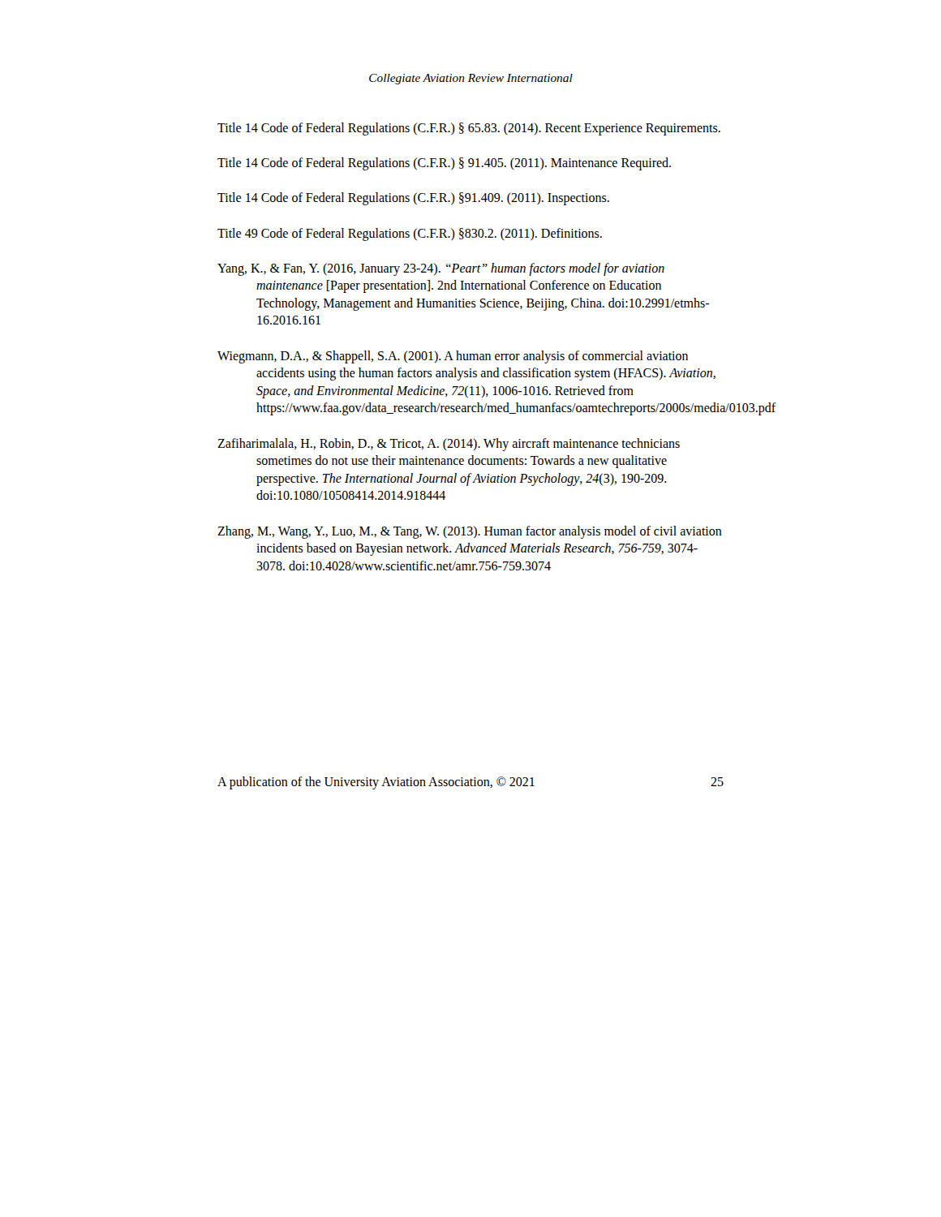Collegiate Aviation Review International
Title 14 Code of Federal Regulations (C.F.R.) § 65.83. (2014). Recent Experience Requirements.
Title 14 Code of Federal Regulations (C.F.R.) § 91.405. (2011). Maintenance Required.
Title 14 Code of Federal Regulations (C.F.R.) §91.409. (2011). Inspections.
Title 49 Code of Federal Regulations (C.F.R.) §830.2. (2011). Definitions.
Yang, K., & Fan, Y. (2016, January 23-24). “Peart” human factors model for aviation maintenance [Paper presentation]. 2nd International Conference on Education Technology, Management and Humanities Science, Beijing, China. doi:10.2991/etmhs-16.2016.161
Wiegmann, D.A., & Shappell, S.A. (2001). A human error analysis of commercial aviation accidents using the human factors analysis and classification system (HFACS). Aviation, Space, and Environmental Medicine, 72(11), 1006-1016. Retrieved from https://www.faa.gov/data_research/research/med_humanfacs/oamtechreports/2000s/media/0103.pdf
Zafiharimalala, H., Robin, D., & Tricot, A. (2014). Why aircraft maintenance technicians sometimes do not use their maintenance documents: Towards a new qualitative perspective. The International Journal of Aviation Psychology, 24(3), 190-209. doi:10.1080/10508414.2014.918444
Zhang, M., Wang, Y., Luo, M., & Tang, W. (2013). Human factor analysis model of civil aviation incidents based on Bayesian network. Advanced Materials Research, 756-759, 3074-3078. doi:10.4028/www.scientific.net/amr.756-759.3074
A publication of the University Aviation Association, © 2021 25